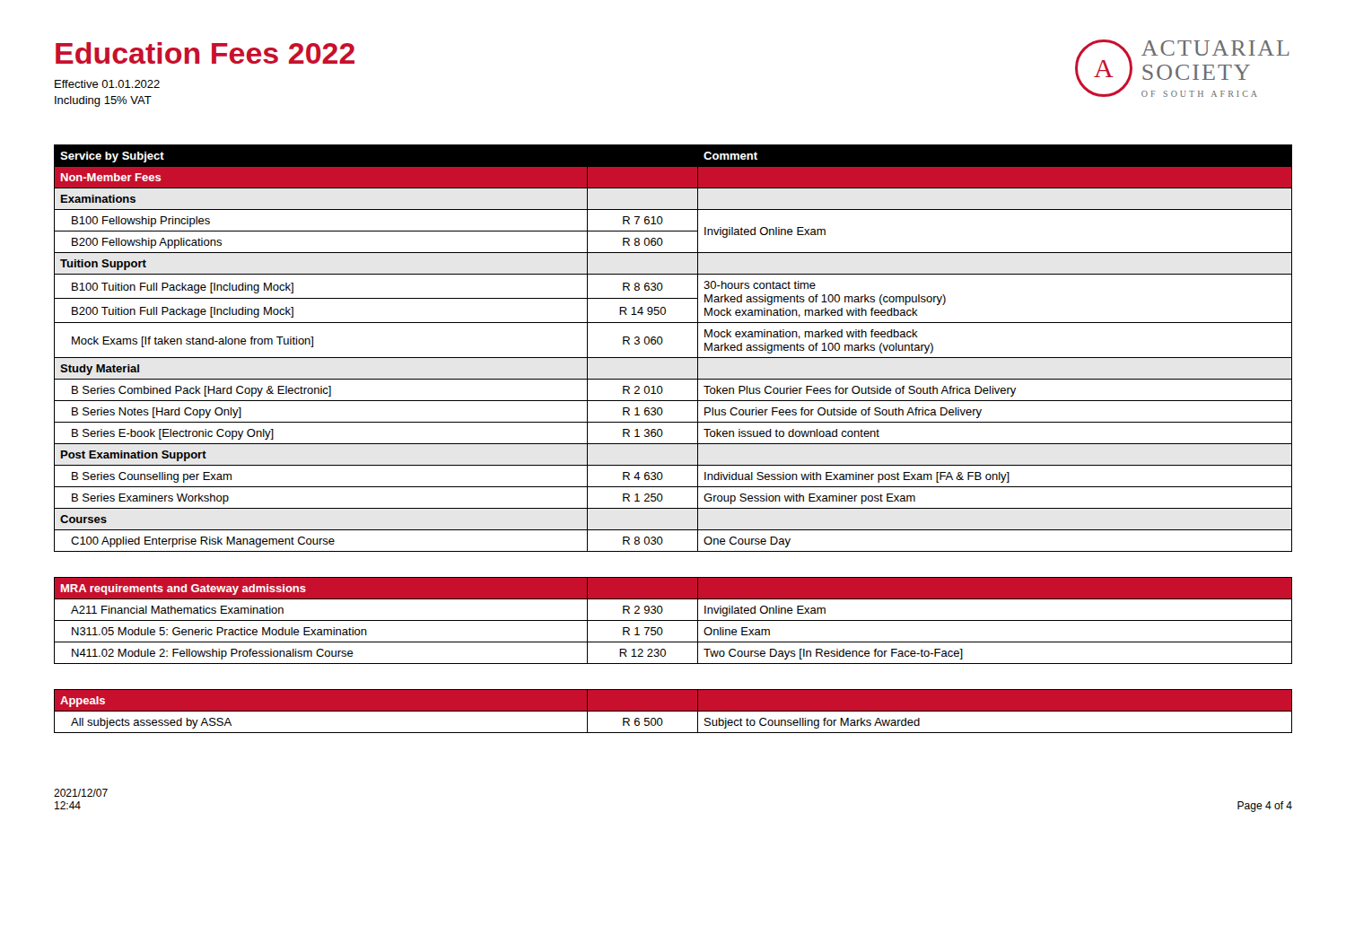Education Fees 2022
Effective 01.01.2022
Including 15% VAT
ACTUARIAL
SOCIETY
OF SOUTH AFRICA
| Service by Subject | | Comment |
| --- | --- | --- |
| Non-Member Fees | | |
| Examinations | | |
| B100 Fellowship Principles | R 7 610 | Invigilated Online Exam |
| B200 Fellowship Applications | R 8 060 |
| Tuition Support | | |
| B100 Tuition Full Package [Including Mock] | R 8 630 | 30-hours contact time Marked assigments of 100 marks (compulsory) Mock examination, marked with feedback |
| B200 Tuition Full Package [Including Mock] | R 14 950 |
| Mock Exams [If taken stand-alone from Tuition] | R 3 060 | Mock examination, marked with feedback Marked assigments of 100 marks (voluntary) |
| Study Material | | |
| B Series Combined Pack [Hard Copy & Electronic] | R 2 010 | Token Plus Courier Fees for Outside of South Africa Delivery |
| B Series Notes [Hard Copy Only] | R 1 630 | Plus Courier Fees for Outside of South Africa Delivery |
| B Series E-book [Electronic Copy Only] | R 1 360 | Token issued to download content |
| Post Examination Support | | |
| B Series Counselling per Exam | R 4 630 | Individual Session with Examiner post Exam [FA & FB only] |
| B Series Examiners Workshop | R 1 250 | Group Session with Examiner post Exam |
| Courses | | |
| C100 Applied Enterprise Risk Management Course | R 8 030 | One Course Day |
| MRA requirements and Gateway admissions | | |
| A211 Financial Mathematics Examination | R 2 930 | Invigilated Online Exam |
| N311.05 Module 5: Generic Practice Module Examination | R 1 750 | Online Exam |
| N411.02 Module 2: Fellowship Professionalism Course | R 12 230 | Two Course Days [In Residence for Face-to-Face] |
| Appeals | | |
| All subjects assessed by ASSA | R 6 500 | Subject to Counselling for Marks Awarded |
2021/12/07
12:44 Page 4 of 4